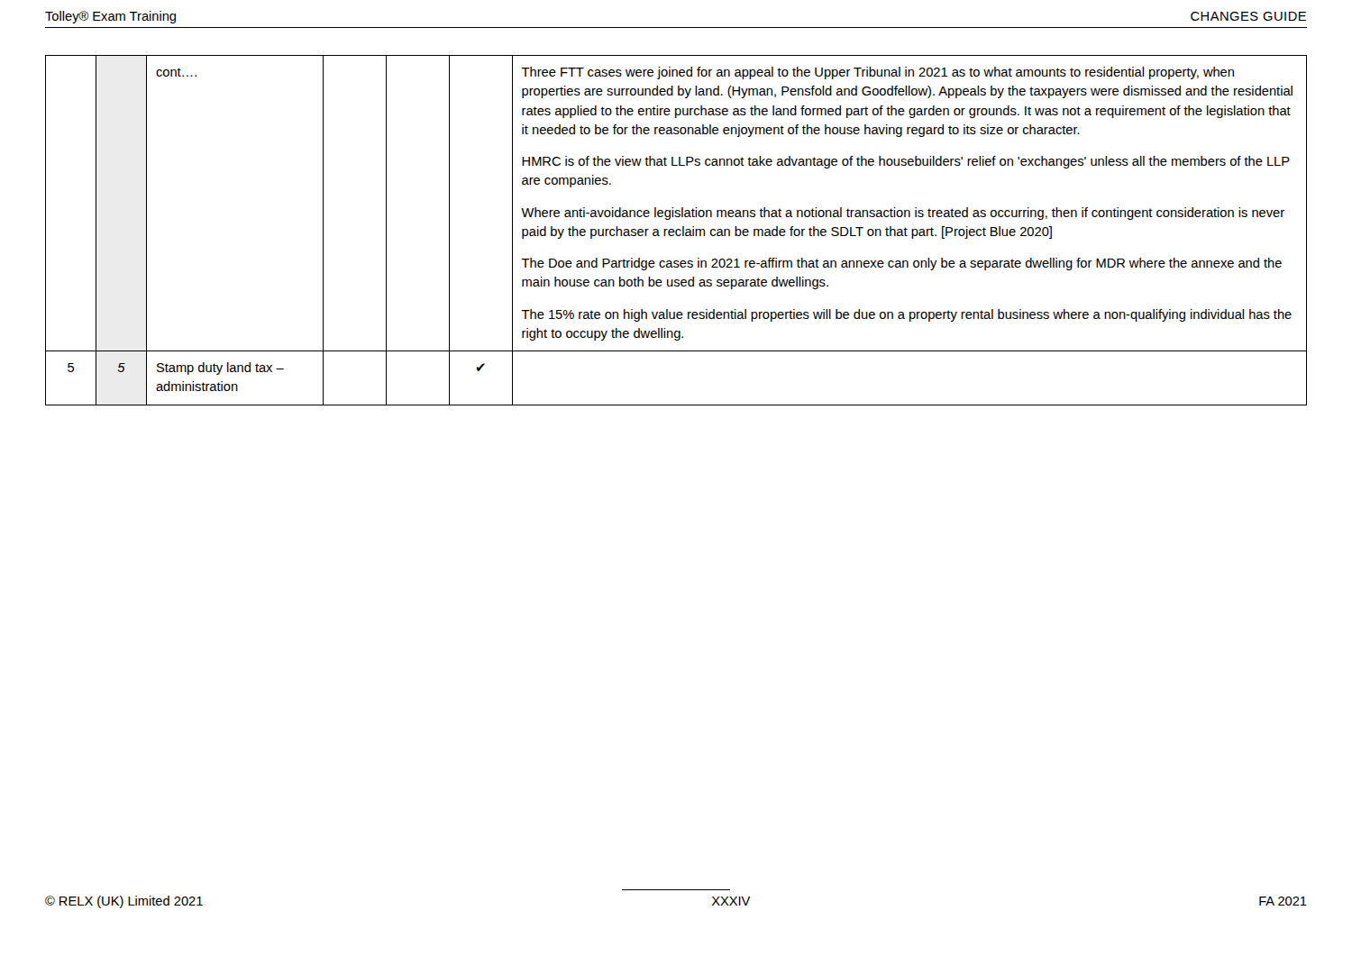Tolley® Exam Training
CHANGES GUIDE
| | | cont…. | | | | Three FTT cases were joined for an appeal to the Upper Tribunal in 2021 as to what amounts to residential property, when properties are surrounded by land. (Hyman, Pensfold and Goodfellow). Appeals by the taxpayers were dismissed and the residential rates applied to the entire purchase as the land formed part of the garden or grounds. It was not a requirement of the legislation that it needed to be for the reasonable enjoyment of the house having regard to its size or character. HMRC is of the view that LLPs cannot take advantage of the housebuilders' relief on 'exchanges' unless all the members of the LLP are companies. Where anti-avoidance legislation means that a notional transaction is treated as occurring, then if contingent consideration is never paid by the purchaser a reclaim can be made for the SDLT on that part. [Project Blue 2020] The Doe and Partridge cases in 2021 re-affirm that an annexe can only be a separate dwelling for MDR where the annexe and the main house can both be used as separate dwellings. The 15% rate on high value residential properties will be due on a property rental business where a non-qualifying individual has the right to occupy the dwelling. |
| 5 | 5 | Stamp duty land tax – administration | | | ✔ | |
© RELX (UK) Limited 2021
XXXIV
FA 2021